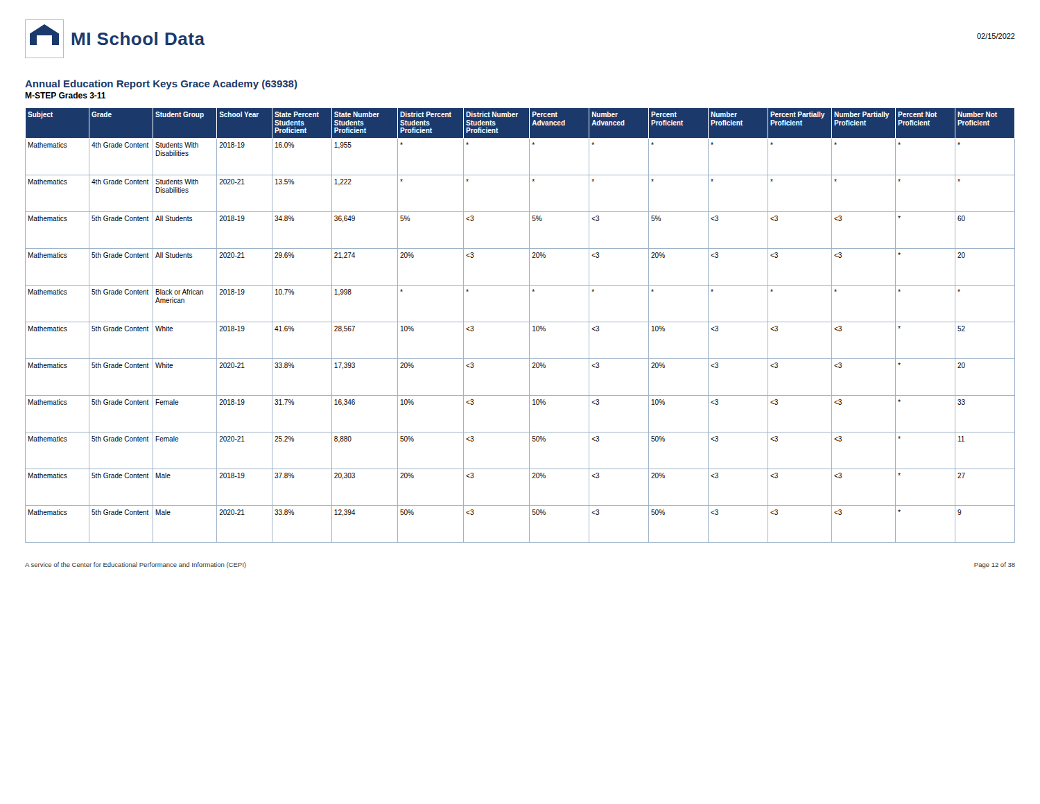MI School Data
02/15/2022
Annual Education Report Keys Grace Academy (63938)
M-STEP Grades 3-11
| Subject | Grade | Student Group | School Year | State Percent Students Proficient | State Number Students Proficient | District Percent Students Proficient | District Number Students Proficient | Percent Advanced | Number Advanced | Percent Proficient | Number Proficient | Percent Partially Proficient | Number Partially Proficient | Percent Not Proficient | Number Not Proficient |
| --- | --- | --- | --- | --- | --- | --- | --- | --- | --- | --- | --- | --- | --- | --- | --- |
| Mathematics | 4th Grade Content | Students With Disabilities | 2018-19 | 16.0% | 1,955 | * | * | * | * | * | * | * | * | * | * |
| Mathematics | 4th Grade Content | Students With Disabilities | 2020-21 | 13.5% | 1,222 | * | * | * | * | * | * | * | * | * | * |
| Mathematics | 5th Grade Content | All Students | 2018-19 | 34.8% | 36,649 | 5% | <3 | 5% | <3 | 5% | <3 | <3 | <3 | * | 60 |
| Mathematics | 5th Grade Content | All Students | 2020-21 | 29.6% | 21,274 | 20% | <3 | 20% | <3 | 20% | <3 | <3 | <3 | * | 20 |
| Mathematics | 5th Grade Content | Black or African American | 2018-19 | 10.7% | 1,998 | * | * | * | * | * | * | * | * | * | * |
| Mathematics | 5th Grade Content | White | 2018-19 | 41.6% | 28,567 | 10% | <3 | 10% | <3 | 10% | <3 | <3 | <3 | * | 52 |
| Mathematics | 5th Grade Content | White | 2020-21 | 33.8% | 17,393 | 20% | <3 | 20% | <3 | 20% | <3 | <3 | <3 | * | 20 |
| Mathematics | 5th Grade Content | Female | 2018-19 | 31.7% | 16,346 | 10% | <3 | 10% | <3 | 10% | <3 | <3 | <3 | * | 33 |
| Mathematics | 5th Grade Content | Female | 2020-21 | 25.2% | 8,880 | 50% | <3 | 50% | <3 | 50% | <3 | <3 | <3 | * | 11 |
| Mathematics | 5th Grade Content | Male | 2018-19 | 37.8% | 20,303 | 20% | <3 | 20% | <3 | 20% | <3 | <3 | <3 | * | 27 |
| Mathematics | 5th Grade Content | Male | 2020-21 | 33.8% | 12,394 | 50% | <3 | 50% | <3 | 50% | <3 | <3 | <3 | * | 9 |
A service of the Center for Educational Performance and Information (CEPI)
Page 12 of 38